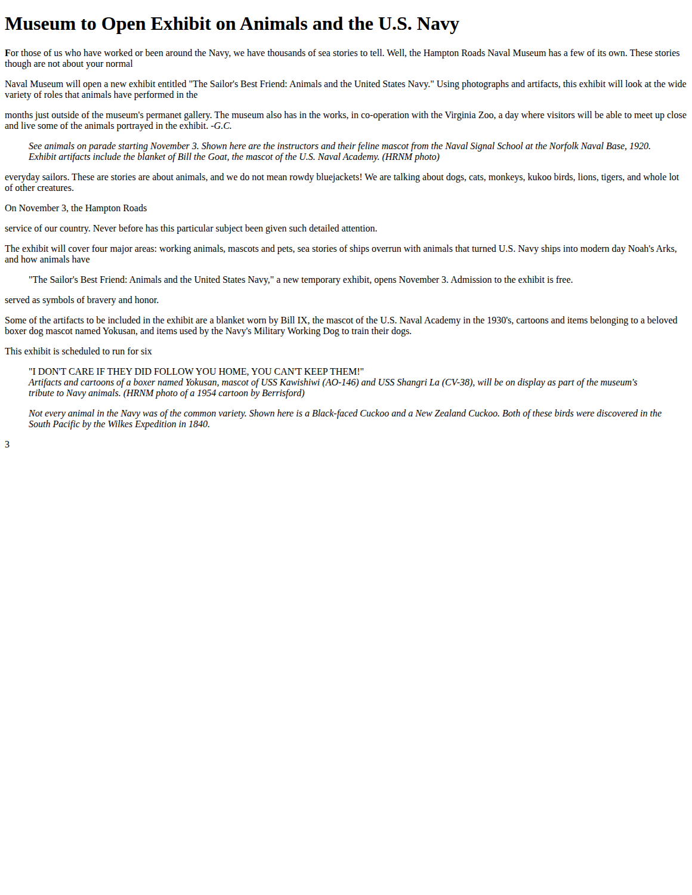Museum to Open Exhibit on Animals and the U.S. Navy
For those of us who have worked or been around the Navy, we have thousands of sea stories to tell. Well, the Hampton Roads Naval Museum has a few of its own. These stories though are not about your normal
Naval Museum will open a new exhibit entitled "The Sailor's Best Friend: Animals and the United States Navy." Using photographs and artifacts, this exhibit will look at the wide variety of roles that animals have performed in the
months just outside of the museum's permanet gallery. The museum also has in the works, in co-operation with the Virginia Zoo, a day where visitors will be able to meet up close and live some of the animals portrayed in the exhibit. -G.C.
See animals on parade starting November 3. Shown here are the instructors and their feline mascot from the Naval Signal School at the Norfolk Naval Base, 1920. Exhibit artifacts include the blanket of Bill the Goat, the mascot of the U.S. Naval Academy. (HRNM photo)
everyday sailors. These are stories are about animals, and we do not mean rowdy bluejackets! We are talking about dogs, cats, monkeys, kukoo birds, lions, tigers, and whole lot of other creatures.
On November 3, the Hampton Roads
service of our country. Never before has this particular subject been given such detailed attention.
The exhibit will cover four major areas: working animals, mascots and pets, sea stories of ships overrun with animals that turned U.S. Navy ships into modern day Noah's Arks, and how animals have
"The Sailor's Best Friend: Animals and the United States Navy," a new temporary exhibit, opens November 3. Admission to the exhibit is free.
served as symbols of bravery and honor.
Some of the artifacts to be included in the exhibit are a blanket worn by Bill IX, the mascot of the U.S. Naval Academy in the 1930's, cartoons and items belonging to a beloved boxer dog mascot named Yokusan, and items used by the Navy's Military Working Dog to train their dogs.
This exhibit is scheduled to run for six
"I DON'T CARE IF THEY DID FOLLOW YOU HOME, YOU CAN'T KEEP THEM!"
Artifacts and cartoons of a boxer named Yokusan, mascot of USS Kawishiwi (AO-146) and USS Shangri La (CV-38), will be on display as part of the museum's tribute to Navy animals. (HRNM photo of a 1954 cartoon by Berrisford)
Not every animal in the Navy was of the common variety. Shown here is a Black-faced Cuckoo and a New Zealand Cuckoo. Both of these birds were discovered in the South Pacific by the Wilkes Expedition in 1840.
3